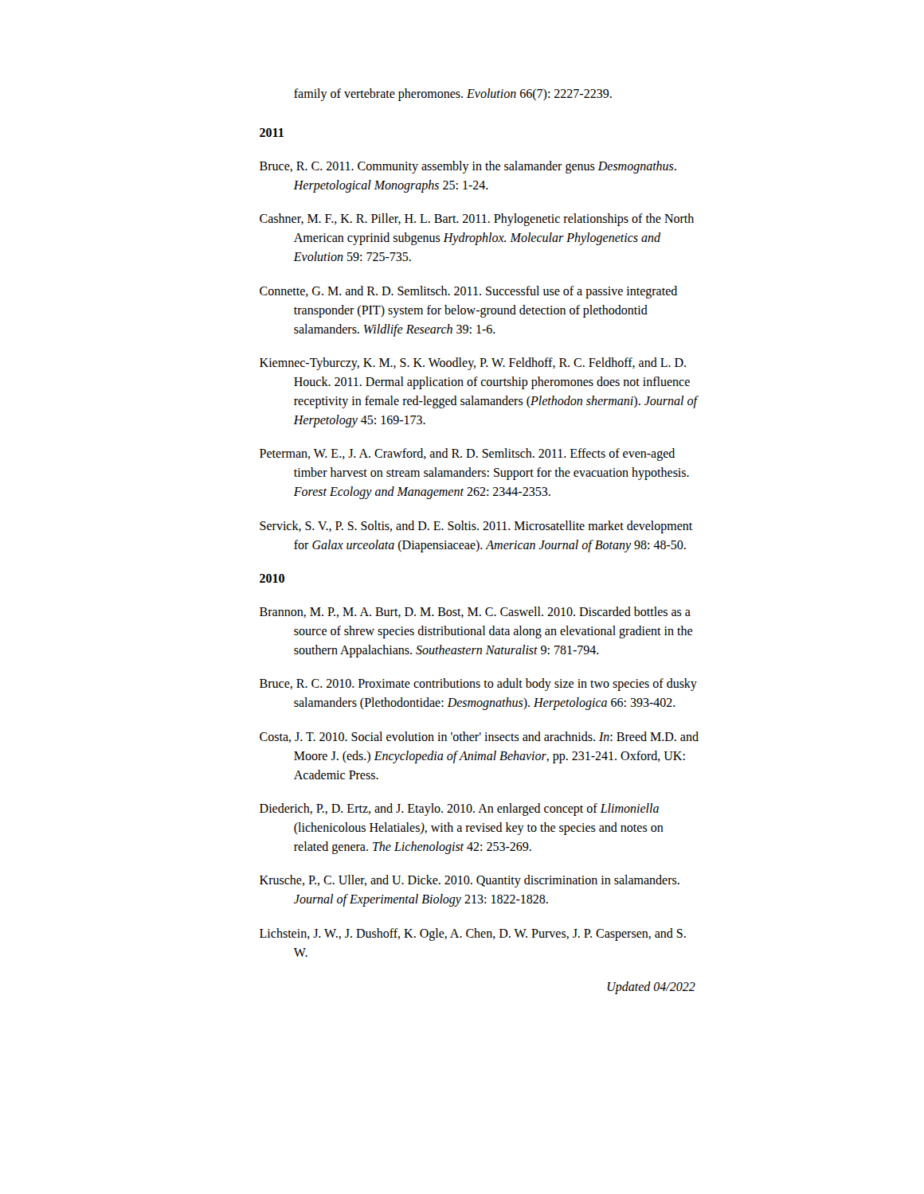family of vertebrate pheromones. Evolution 66(7): 2227-2239.
2011
Bruce, R. C. 2011. Community assembly in the salamander genus Desmognathus. Herpetological Monographs 25: 1-24.
Cashner, M. F., K. R. Piller, H. L. Bart. 2011. Phylogenetic relationships of the North American cyprinid subgenus Hydrophlox. Molecular Phylogenetics and Evolution 59: 725-735.
Connette, G. M. and R. D. Semlitsch. 2011. Successful use of a passive integrated transponder (PIT) system for below-ground detection of plethodontid salamanders. Wildlife Research 39: 1-6.
Kiemnec-Tyburczy, K. M., S. K. Woodley, P. W. Feldhoff, R. C. Feldhoff, and L. D. Houck. 2011. Dermal application of courtship pheromones does not influence receptivity in female red-legged salamanders (Plethodon shermani). Journal of Herpetology 45: 169-173.
Peterman, W. E., J. A. Crawford, and R. D. Semlitsch. 2011. Effects of even-aged timber harvest on stream salamanders: Support for the evacuation hypothesis. Forest Ecology and Management 262: 2344-2353.
Servick, S. V., P. S. Soltis, and D. E. Soltis. 2011. Microsatellite market development for Galax urceolata (Diapensiaceae). American Journal of Botany 98: 48-50.
2010
Brannon, M. P., M. A. Burt, D. M. Bost, M. C. Caswell. 2010. Discarded bottles as a source of shrew species distributional data along an elevational gradient in the southern Appalachians. Southeastern Naturalist 9: 781-794.
Bruce, R. C. 2010. Proximate contributions to adult body size in two species of dusky salamanders (Plethodontidae: Desmognathus). Herpetologica 66: 393-402.
Costa, J. T. 2010. Social evolution in 'other' insects and arachnids. In: Breed M.D. and Moore J. (eds.) Encyclopedia of Animal Behavior, pp. 231-241. Oxford, UK: Academic Press.
Diederich, P., D. Ertz, and J. Etaylo. 2010. An enlarged concept of Llimoniella (lichenicolous Helatiales), with a revised key to the species and notes on related genera. The Lichenologist 42: 253-269.
Krusche, P., C. Uller, and U. Dicke. 2010. Quantity discrimination in salamanders. Journal of Experimental Biology 213: 1822-1828.
Lichstein, J. W., J. Dushoff, K. Ogle, A. Chen, D. W. Purves, J. P. Caspersen, and S. W.
Updated 04/2022